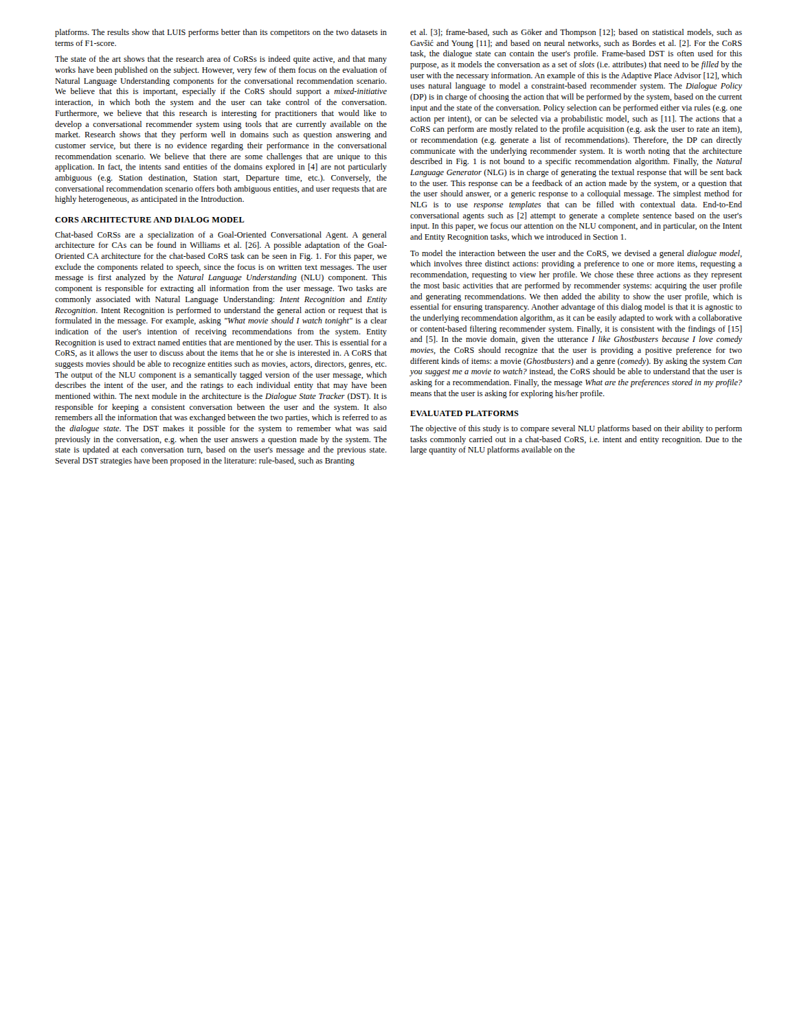platforms. The results show that LUIS performs better than its competitors on the two datasets in terms of F1-score.
The state of the art shows that the research area of CoRSs is indeed quite active, and that many works have been published on the subject. However, very few of them focus on the evaluation of Natural Language Understanding components for the conversational recommendation scenario. We believe that this is important, especially if the CoRS should support a mixed-initiative interaction, in which both the system and the user can take control of the conversation. Furthermore, we believe that this research is interesting for practitioners that would like to develop a conversational recommender system using tools that are currently available on the market. Research shows that they perform well in domains such as question answering and customer service, but there is no evidence regarding their performance in the conversational recommendation scenario. We believe that there are some challenges that are unique to this application. In fact, the intents sand entities of the domains explored in [4] are not particularly ambiguous (e.g. Station destination, Station start, Departure time, etc.). Conversely, the conversational recommendation scenario offers both ambiguous entities, and user requests that are highly heterogeneous, as anticipated in the Introduction.
CoRS Architecture and Dialog Model
Chat-based CoRSs are a specialization of a Goal-Oriented Conversational Agent. A general architecture for CAs can be found in Williams et al. [26]. A possible adaptation of the Goal-Oriented CA architecture for the chat-based CoRS task can be seen in Fig. 1. For this paper, we exclude the components related to speech, since the focus is on written text messages. The user message is first analyzed by the Natural Language Understanding (NLU) component. This component is responsible for extracting all information from the user message. Two tasks are commonly associated with Natural Language Understanding: Intent Recognition and Entity Recognition. Intent Recognition is performed to understand the general action or request that is formulated in the message. For example, asking "What movie should I watch tonight" is a clear indication of the user's intention of receiving recommendations from the system. Entity Recognition is used to extract named entities that are mentioned by the user. This is essential for a CoRS, as it allows the user to discuss about the items that he or she is interested in. A CoRS that suggests movies should be able to recognize entities such as movies, actors, directors, genres, etc. The output of the NLU component is a semantically tagged version of the user message, which describes the intent of the user, and the ratings to each individual entity that may have been mentioned within. The next module in the architecture is the Dialogue State Tracker (DST). It is responsible for keeping a consistent conversation between the user and the system. It also remembers all the information that was exchanged between the two parties, which is referred to as the dialogue state. The DST makes it possible for the system to remember what was said previously in the conversation, e.g. when the user answers a question made by the system. The state is updated at each conversation turn, based on the user's message and the previous state. Several DST strategies have been proposed in the literature: rule-based, such as Branting
et al. [3]; frame-based, such as Göker and Thompson [12]; based on statistical models, such as Gavšić and Young [11]; and based on neural networks, such as Bordes et al. [2]. For the CoRS task, the dialogue state can contain the user's profile. Frame-based DST is often used for this purpose, as it models the conversation as a set of slots (i.e. attributes) that need to be filled by the user with the necessary information. An example of this is the Adaptive Place Advisor [12], which uses natural language to model a constraint-based recommender system. The Dialogue Policy (DP) is in charge of choosing the action that will be performed by the system, based on the current input and the state of the conversation. Policy selection can be performed either via rules (e.g. one action per intent), or can be selected via a probabilistic model, such as [11]. The actions that a CoRS can perform are mostly related to the profile acquisition (e.g. ask the user to rate an item), or recommendation (e.g. generate a list of recommendations). Therefore, the DP can directly communicate with the underlying recommender system. It is worth noting that the architecture described in Fig. 1 is not bound to a specific recommendation algorithm. Finally, the Natural Language Generator (NLG) is in charge of generating the textual response that will be sent back to the user. This response can be a feedback of an action made by the system, or a question that the user should answer, or a generic response to a colloquial message. The simplest method for NLG is to use response templates that can be filled with contextual data. End-to-End conversational agents such as [2] attempt to generate a complete sentence based on the user's input. In this paper, we focus our attention on the NLU component, and in particular, on the Intent and Entity Recognition tasks, which we introduced in Section 1.
To model the interaction between the user and the CoRS, we devised a general dialogue model, which involves three distinct actions: providing a preference to one or more items, requesting a recommendation, requesting to view her profile. We chose these three actions as they represent the most basic activities that are performed by recommender systems: acquiring the user profile and generating recommendations. We then added the ability to show the user profile, which is essential for ensuring transparency. Another advantage of this dialog model is that it is agnostic to the underlying recommendation algorithm, as it can be easily adapted to work with a collaborative or content-based filtering recommender system. Finally, it is consistent with the findings of [15] and [5]. In the movie domain, given the utterance I like Ghostbusters because I love comedy movies, the CoRS should recognize that the user is providing a positive preference for two different kinds of items: a movie (Ghostbusters) and a genre (comedy). By asking the system Can you suggest me a movie to watch? instead, the CoRS should be able to understand that the user is asking for a recommendation. Finally, the message What are the preferences stored in my profile? means that the user is asking for exploring his/her profile.
Evaluated Platforms
The objective of this study is to compare several NLU platforms based on their ability to perform tasks commonly carried out in a chat-based CoRS, i.e. intent and entity recognition. Due to the large quantity of NLU platforms available on the